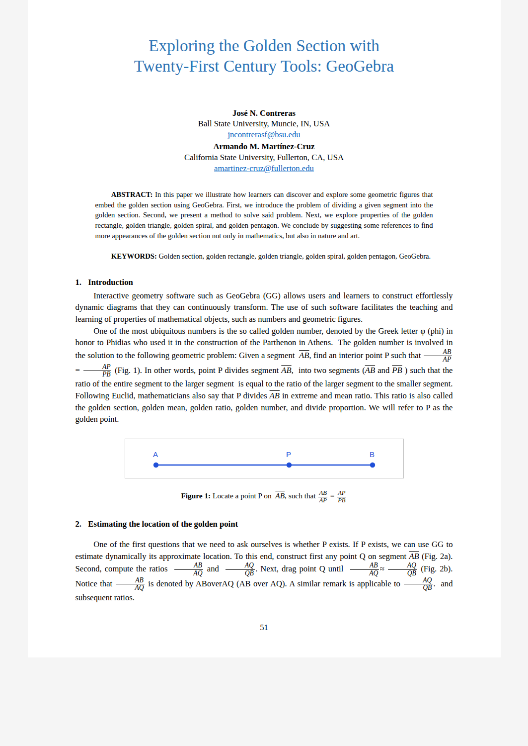Exploring the Golden Section with
Twenty-First Century Tools: GeoGebra
José N. Contreras Ball State University, Muncie, IN, USA jncontrerasf@bsu.edu
Armando M. Martínez-Cruz California State University, Fullerton, CA, USA amartinez-cruz@fullerton.edu
ABSTRACT: In this paper we illustrate how learners can discover and explore some geometric figures that embed the golden section using GeoGebra. First, we introduce the problem of dividing a given segment into the golden section. Second, we present a method to solve said problem. Next, we explore properties of the golden rectangle, golden triangle, golden spiral, and golden pentagon. We conclude by suggesting some references to find more appearances of the golden section not only in mathematics, but also in nature and art.
KEYWORDS: Golden section, golden rectangle, golden triangle, golden spiral, golden pentagon, GeoGebra.
1. Introduction
Interactive geometry software such as GeoGebra (GG) allows users and learners to construct effortlessly dynamic diagrams that they can continuously transform. The use of such software facilitates the teaching and learning of properties of mathematical objects, such as numbers and geometric figures.
One of the most ubiquitous numbers is the so called golden number, denoted by the Greek letter φ (phi) in honor to Phidias who used it in the construction of the Parthenon in Athens. The golden number is involved in the solution to the following geometric problem: Given a segment AB, find an interior point P such that AB AP = AP PB (Fig. 1). In other words, point P divides segment AB, into two segments (AB and PB ) such that the ratio of the entire segment to the larger segment is equal to the ratio of the larger segment to the smaller segment. Following Euclid, mathematicians also say that P divides AB in extreme and mean ratio. This ratio is also called the golden section, golden mean, golden ratio, golden number, and divide proportion. We will refer to P as the golden point.
A P B
Figure 1: Locate a point P on AB, such that AB AP = AP PB
2. Estimating the location of the golden point
One of the first questions that we need to ask ourselves is whether P exists. If P exists, we can use GG to estimate dynamically its approximate location. To this end, construct first any point Q on segment AB (Fig. 2a). Second, compute the ratios AB AQ and AQ QB. Next, drag point Q until AB AQ≈ AQ QB (Fig. 2b). Notice that AB AQ is denoted by ABoverAQ (AB over AQ). A similar remark is applicable to AQ QB. and subsequent ratios.
51